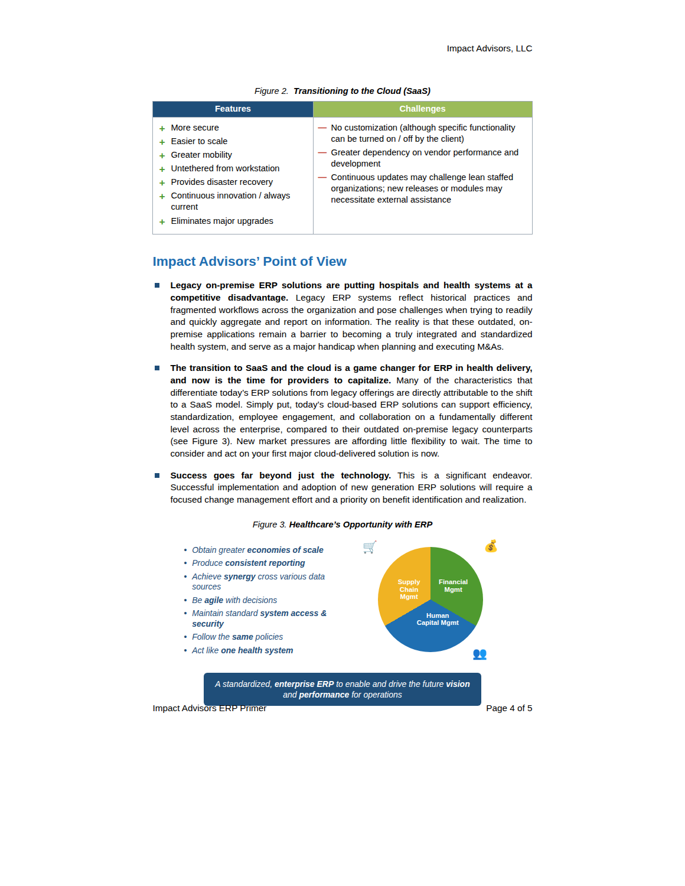Impact Advisors, LLC
Figure 2. Transitioning to the Cloud (SaaS)
| Features | Challenges |
| --- | --- |
| More secure Easier to scale Greater mobility Untethered from workstation Provides disaster recovery Continuous innovation / always current Eliminates major upgrades | No customization (although specific functionality can be turned on / off by the client) Greater dependency on vendor performance and development Continuous updates may challenge lean staffed organizations; new releases or modules may necessitate external assistance |
Impact Advisors’ Point of View
Legacy on-premise ERP solutions are putting hospitals and health systems at a competitive disadvantage. Legacy ERP systems reflect historical practices and fragmented workflows across the organization and pose challenges when trying to readily and quickly aggregate and report on information. The reality is that these outdated, on-premise applications remain a barrier to becoming a truly integrated and standardized health system, and serve as a major handicap when planning and executing M&As.
The transition to SaaS and the cloud is a game changer for ERP in health delivery, and now is the time for providers to capitalize. Many of the characteristics that differentiate today’s ERP solutions from legacy offerings are directly attributable to the shift to a SaaS model. Simply put, today’s cloud-based ERP solutions can support efficiency, standardization, employee engagement, and collaboration on a fundamentally different level across the enterprise, compared to their outdated on-premise legacy counterparts (see Figure 3). New market pressures are affording little flexibility to wait. The time to consider and act on your first major cloud-delivered solution is now.
Success goes far beyond just the technology. This is a significant endeavor. Successful implementation and adoption of new generation ERP solutions will require a focused change management effort and a priority on benefit identification and realization.
Figure 3. Healthcare’s Opportunity with ERP
Obtain greater economies of scale
Produce consistent reporting
Achieve synergy cross various data sources
Be agile with decisions
Maintain standard system access & security
Follow the same policies
Act like one health system
🛒 💰 👥
Financial
Mgmt
Human
Capital Mgmt
Supply
Chain
Mgmt
A standardized, enterprise ERP to enable and drive the future vision and performance for operations
Impact Advisors ERP Primer Page 4 of 5